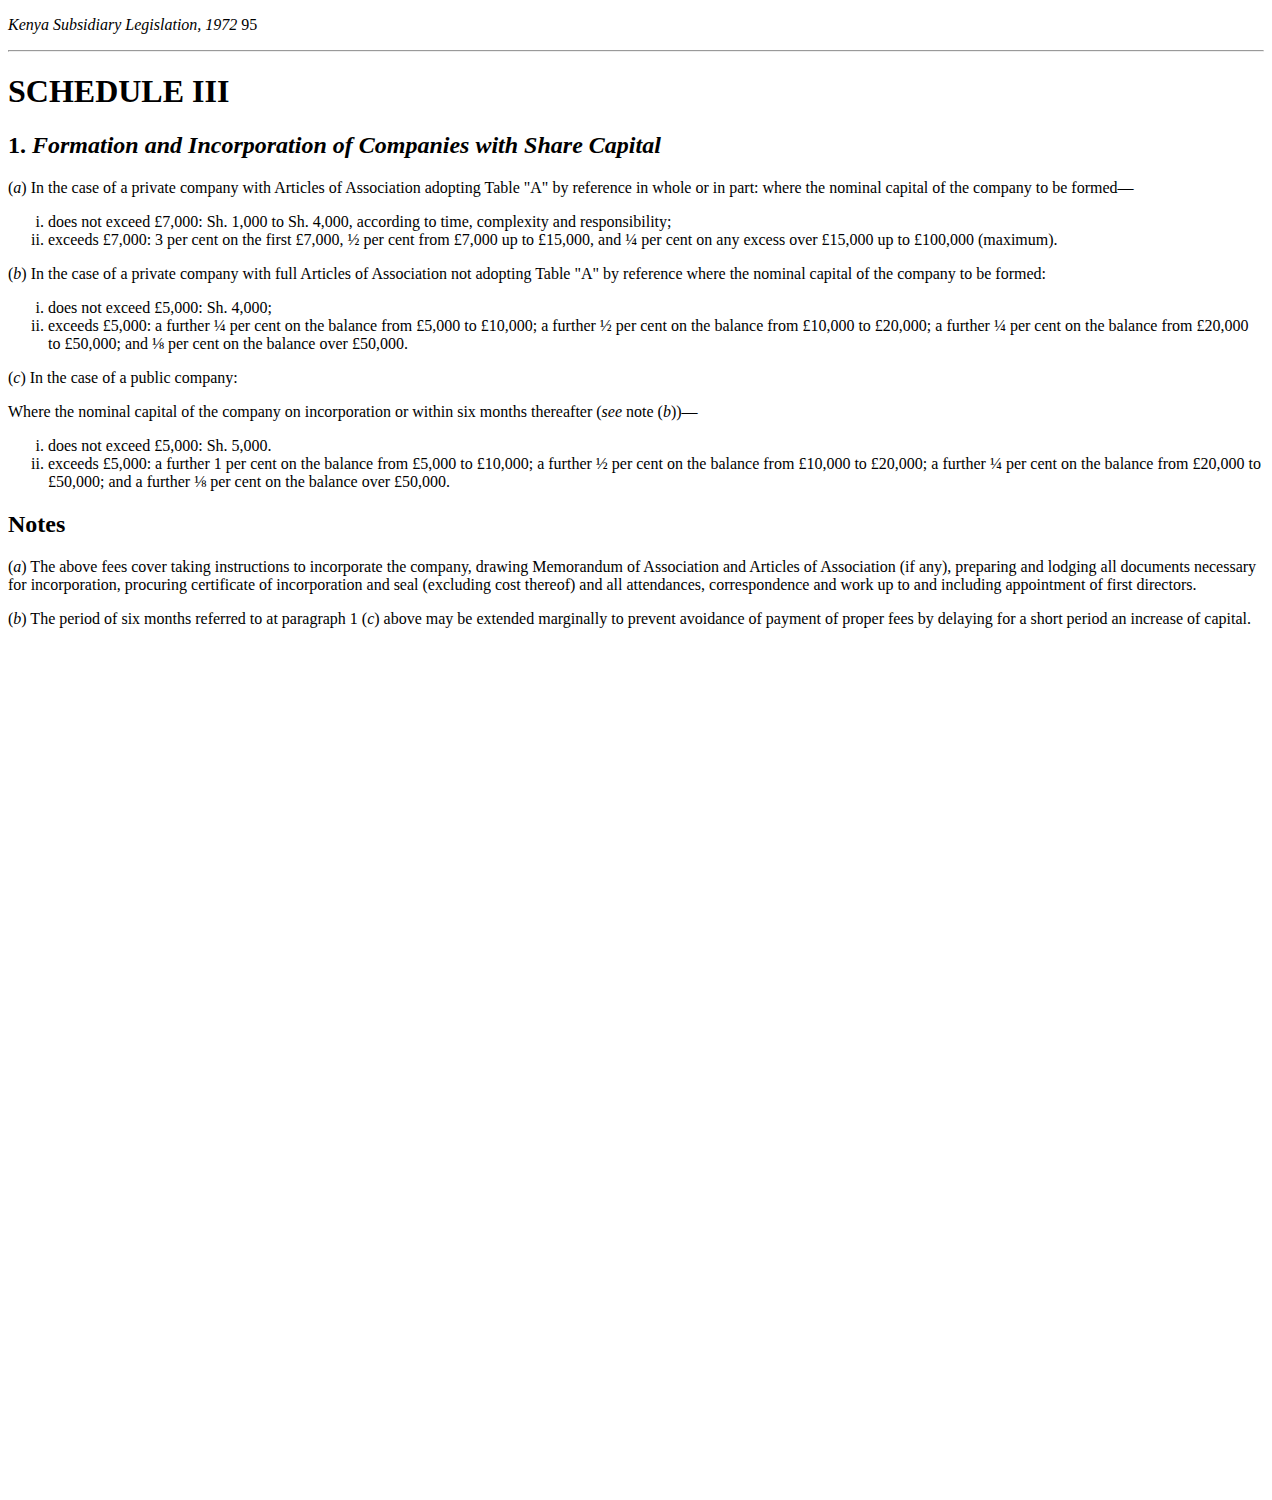Kenya Subsidiary Legislation, 1972 95
SCHEDULE III
1. Formation and Incorporation of Companies with Share Capital
(a) In the case of a private company with Articles of Association adopting Table "A" by reference in whole or in part: where the nominal capital of the company to be formed—
does not exceed £7,000: Sh. 1,000 to Sh. 4,000, according to time, complexity and responsibility;
exceeds £7,000: 3 per cent on the first £7,000, ½ per cent from £7,000 up to £15,000, and ¼ per cent on any excess over £15,000 up to £100,000 (maximum).
(b) In the case of a private company with full Articles of Association not adopting Table "A" by reference where the nominal capital of the company to be formed:
does not exceed £5,000: Sh. 4,000;
exceeds £5,000: a further ¼ per cent on the balance from £5,000 to £10,000; a further ½ per cent on the balance from £10,000 to £20,000; a further ¼ per cent on the balance from £20,000 to £50,000; and ⅛ per cent on the balance over £50,000.
(c) In the case of a public company:
Where the nominal capital of the company on incorporation or within six months thereafter (see note (b))—
does not exceed £5,000: Sh. 5,000.
exceeds £5,000: a further 1 per cent on the balance from £5,000 to £10,000; a further ½ per cent on the balance from £10,000 to £20,000; a further ¼ per cent on the balance from £20,000 to £50,000; and a further ⅛ per cent on the balance over £50,000.
Notes
(a) The above fees cover taking instructions to incorporate the company, drawing Memorandum of Association and Articles of Association (if any), preparing and lodging all documents necessary for incorporation, procuring certificate of incorporation and seal (excluding cost thereof) and all attendances, correspondence and work up to and including appointment of first directors.
(b) The period of six months referred to at paragraph 1 (c) above may be extended marginally to prevent avoidance of payment of proper fees by delaying for a short period an increase of capital.